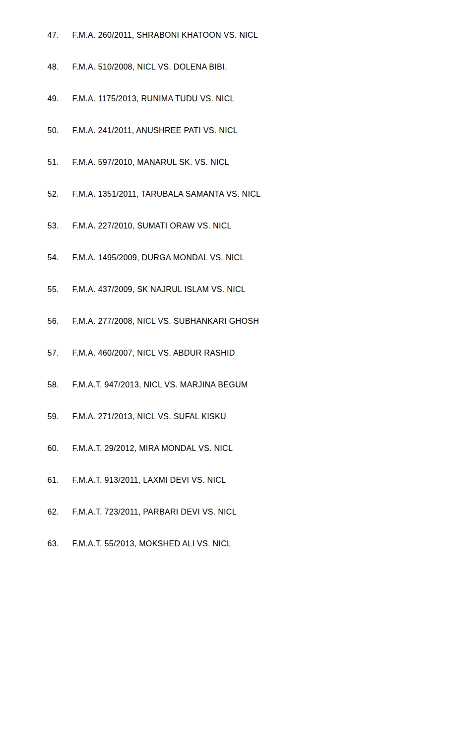F.M.A. 260/2011, SHRABONI KHATOON VS. NICL
F.M.A. 510/2008, NICL VS. DOLENA BIBI.
F.M.A. 1175/2013, RUNIMA TUDU VS. NICL
F.M.A. 241/2011, ANUSHREE PATI VS. NICL
F.M.A. 597/2010, MANARUL SK. VS. NICL
F.M.A. 1351/2011, TARUBALA SAMANTA VS. NICL
F.M.A. 227/2010, SUMATI ORAW VS. NICL
F.M.A. 1495/2009, DURGA MONDAL VS. NICL
F.M.A. 437/2009, SK NAJRUL ISLAM VS. NICL
F.M.A. 277/2008, NICL VS. SUBHANKARI GHOSH
F.M.A. 460/2007, NICL VS. ABDUR RASHID
F.M.A.T. 947/2013, NICL VS. MARJINA BEGUM
F.M.A. 271/2013, NICL VS. SUFAL KISKU
F.M.A.T. 29/2012, MIRA MONDAL VS. NICL
F.M.A.T. 913/2011, LAXMI DEVI VS. NICL
F.M.A.T. 723/2011, PARBARI DEVI VS. NICL
F.M.A.T. 55/2013, MOKSHED ALI VS. NICL